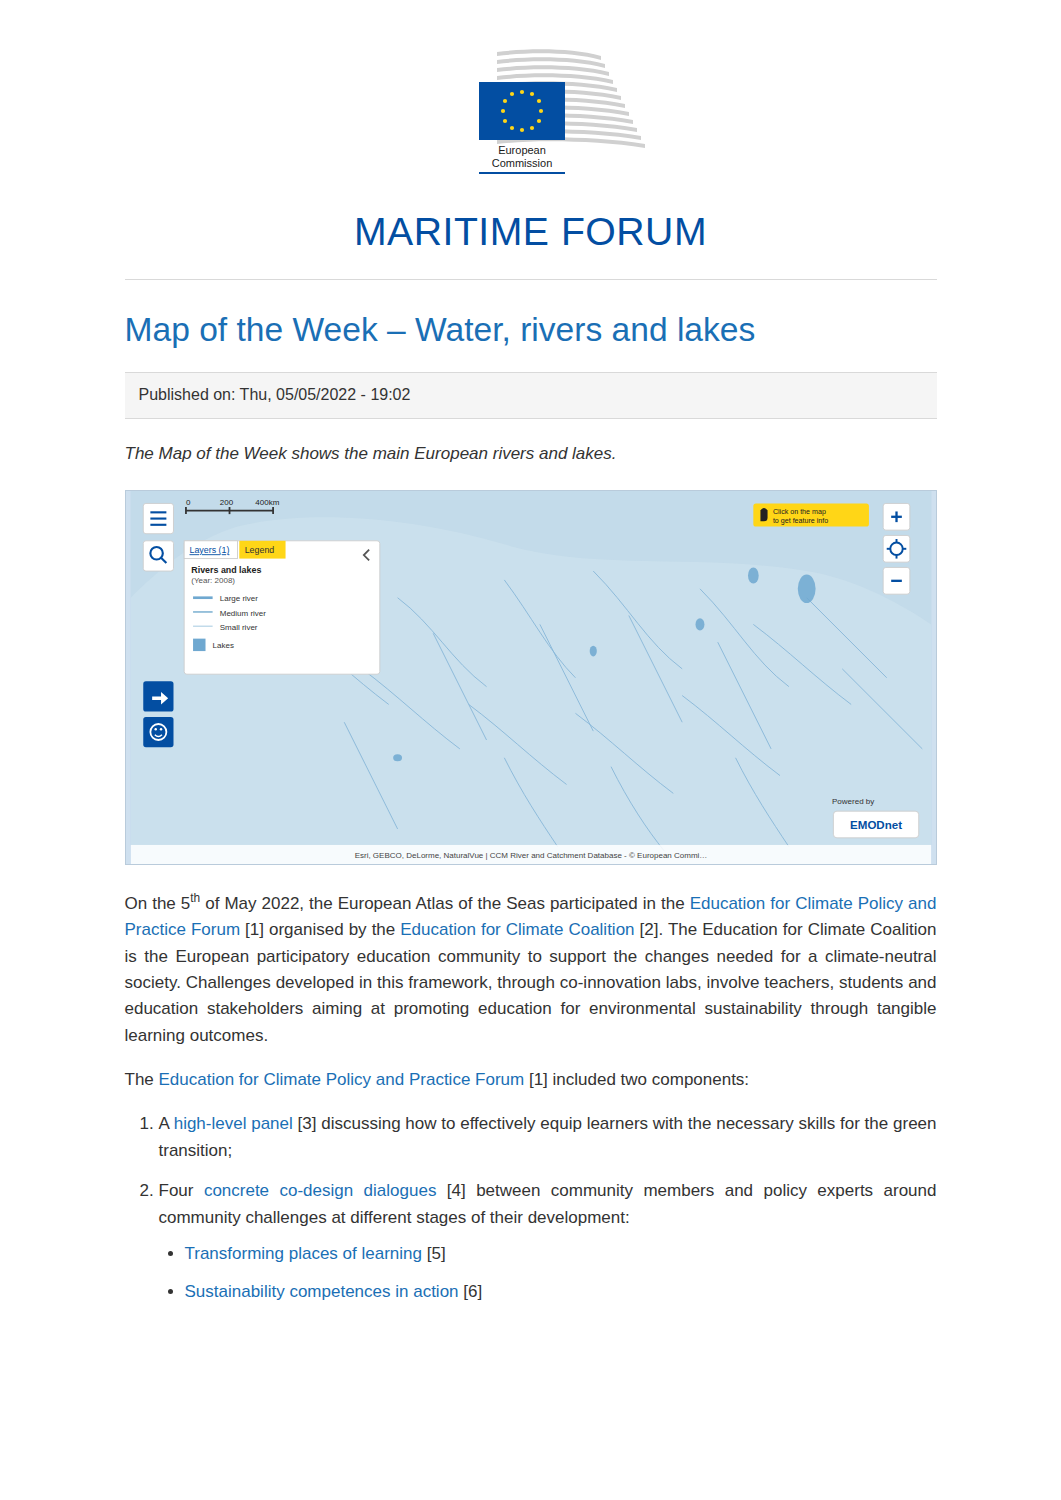European Commission European Commission
MARITIME FORUM
Map of the Week – Water, rivers and lakes
Published on: Thu, 05/05/2022 - 19:02
The Map of the Week shows the main European rivers and lakes.
Map of Europe: rivers and lakes 0 200 400km Layers (1) Legend Rivers and lakes (Year: 2008) Large river Medium river Small river Lakes Click on the map to get feature info Powered by EMODnet Esri, GEBCO, DeLorme, NaturalVue | CCM River and Catchment Database - © European Commi…
On the 5th of May 2022, the European Atlas of the Seas participated in the Education for Climate Policy and Practice Forum [1] organised by the Education for Climate Coalition [2]. The Education for Climate Coalition is the European participatory education community to support the changes needed for a climate-neutral society. Challenges developed in this framework, through co-innovation labs, involve teachers, students and education stakeholders aiming at promoting education for environmental sustainability through tangible learning outcomes.
The Education for Climate Policy and Practice Forum [1] included two components:
A high-level panel [3] discussing how to effectively equip learners with the necessary skills for the green transition;
Four concrete co-design dialogues [4] between community members and policy experts around community challenges at different stages of their development:
Transforming places of learning [5]
Sustainability competences in action [6]